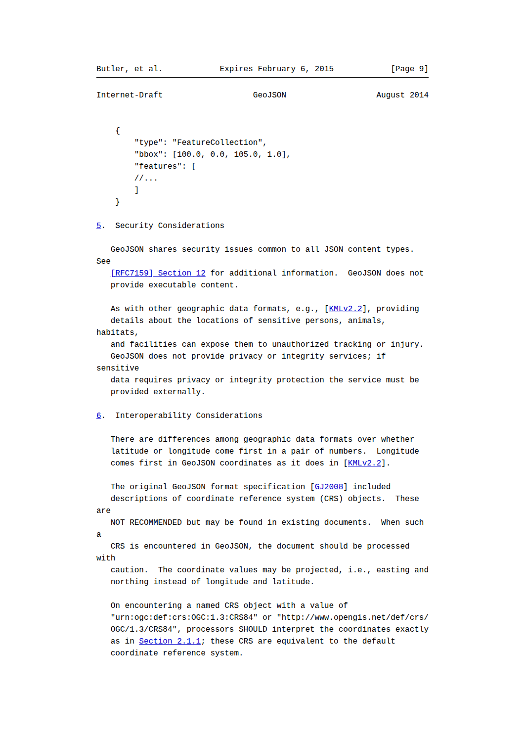Butler, et al. Expires February 6, 2015 [Page 9]
Internet-Draft GeoJSON August 2014
    {
        "type": "FeatureCollection",
        "bbox": [100.0, 0.0, 105.0, 1.0],
        "features": [
        //...
        ]
    }

5.  Security Considerations

   GeoJSON shares security issues common to all JSON content types.  See
   [RFC7159] Section 12 for additional information.  GeoJSON does not
   provide executable content.

   As with other geographic data formats, e.g., [KMLv2.2], providing
   details about the locations of sensitive persons, animals, habitats,
   and facilities can expose them to unauthorized tracking or injury.
   GeoJSON does not provide privacy or integrity services; if sensitive
   data requires privacy or integrity protection the service must be
   provided externally.

6.  Interoperability Considerations

   There are differences among geographic data formats over whether
   latitude or longitude come first in a pair of numbers.  Longitude
   comes first in GeoJSON coordinates as it does in [KMLv2.2].

   The original GeoJSON format specification [GJ2008] included
   descriptions of coordinate reference system (CRS) objects.  These are
   NOT RECOMMENDED but may be found in existing documents.  When such a
   CRS is encountered in GeoJSON, the document should be processed with
   caution.  The coordinate values may be projected, i.e., easting and
   northing instead of longitude and latitude.

   On encountering a named CRS object with a value of
   "urn:ogc:def:crs:OGC:1.3:CRS84" or "http://www.opengis.net/def/crs/
   OGC/1.3/CRS84", processors SHOULD interpret the coordinates exactly
   as in Section 2.1.1; these CRS are equivalent to the default
   coordinate reference system.